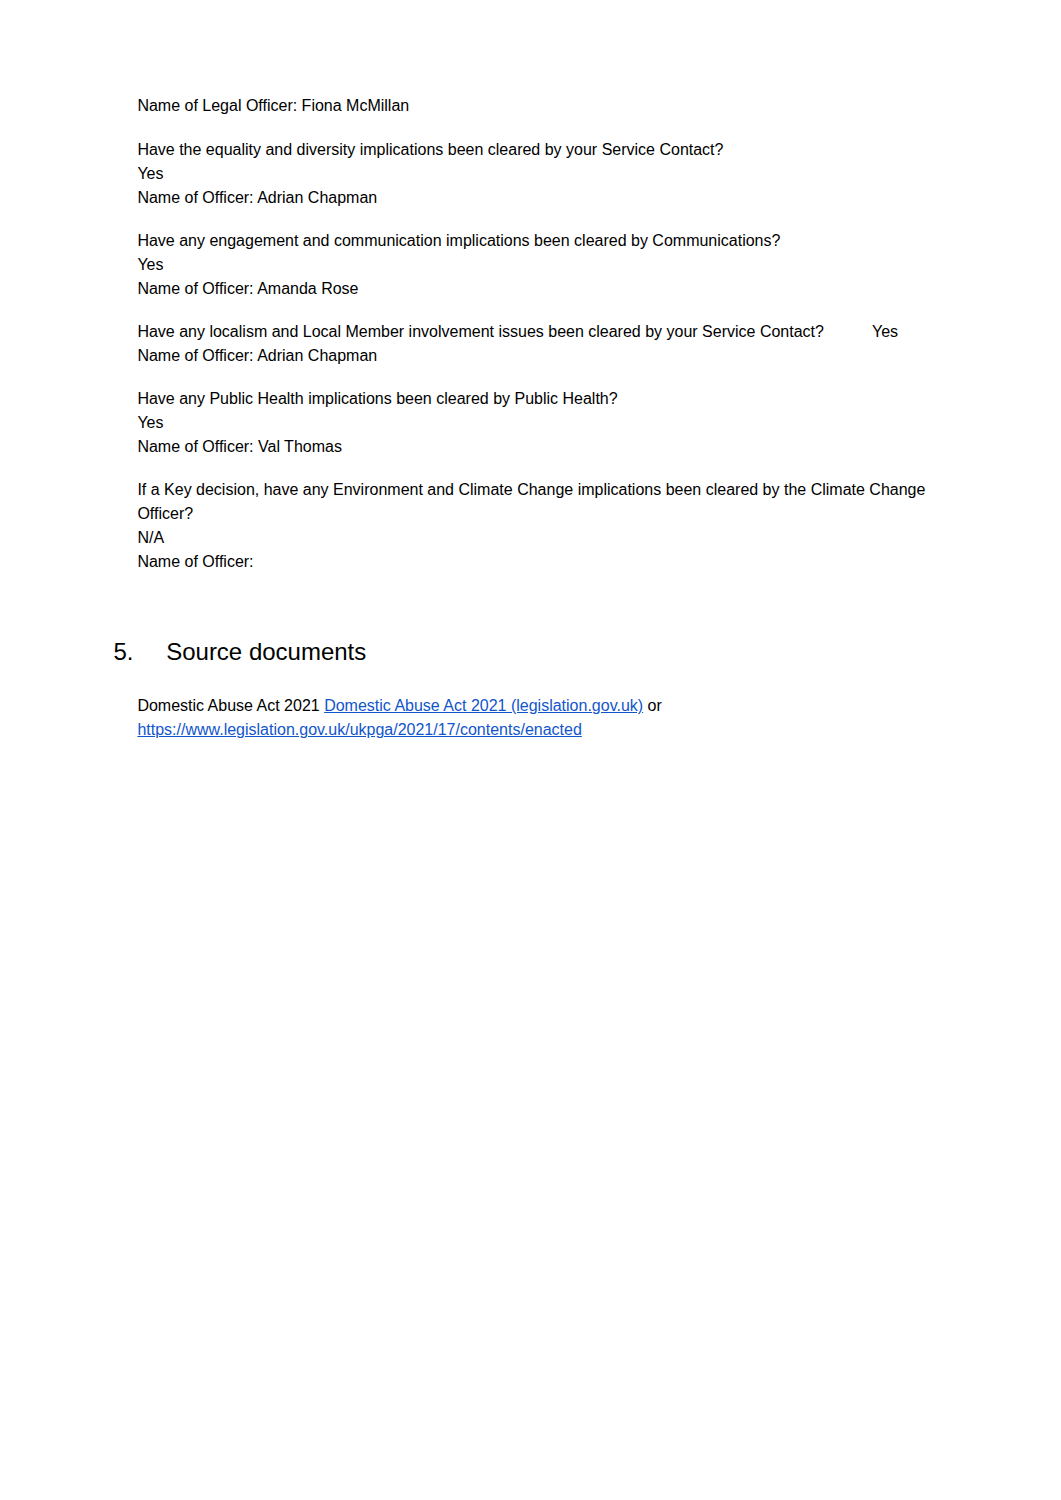Name of Legal Officer: Fiona McMillan
Have the equality and diversity implications been cleared by your Service Contact?
Yes
Name of Officer: Adrian Chapman
Have any engagement and communication implications been cleared by Communications?
Yes
Name of Officer: Amanda Rose
Have any localism and Local Member involvement issues been cleared by your Service Contact? Yes
Name of Officer: Adrian Chapman
Have any Public Health implications been cleared by Public Health?
Yes
Name of Officer: Val Thomas
If a Key decision, have any Environment and Climate Change implications been cleared by the Climate Change Officer?
N/A
Name of Officer:
5. Source documents
Domestic Abuse Act 2021 Domestic Abuse Act 2021 (legislation.gov.uk) or https://www.legislation.gov.uk/ukpga/2021/17/contents/enacted